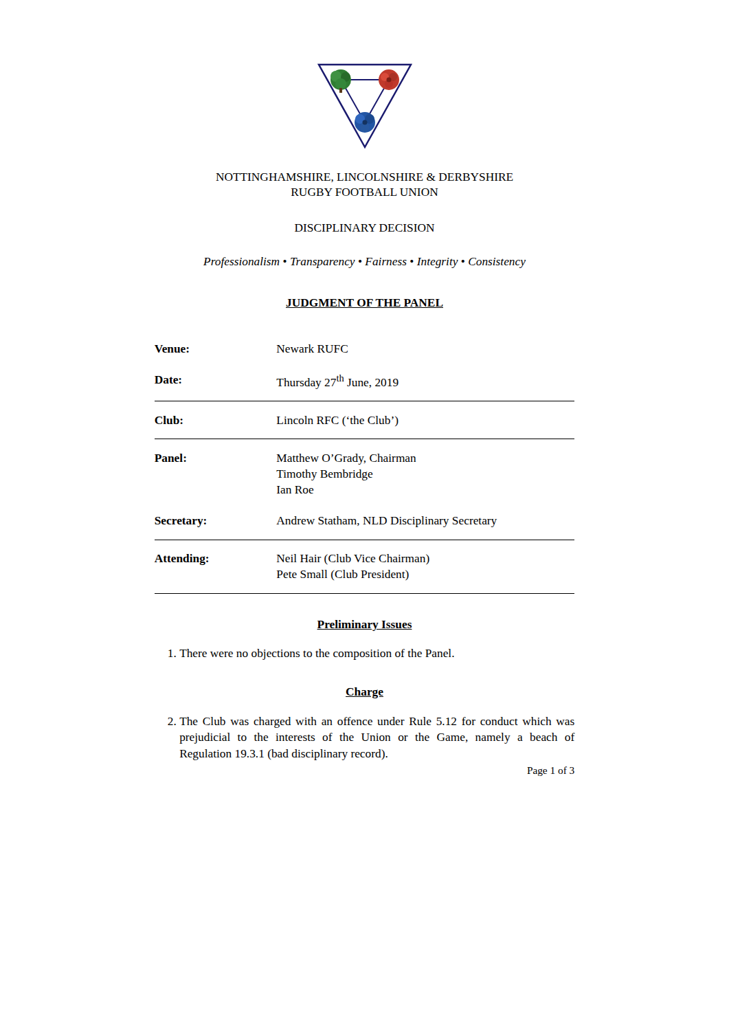NOTTINGHAMSHIRE, LINCOLNSHIRE & DERBYSHIRE
RUGBY FOOTBALL UNION
DISCIPLINARY DECISION
Professionalism • Transparency • Fairness • Integrity • Consistency
JUDGMENT OF THE PANEL
| Venue: | Newark RUFC |
| Date: | Thursday 27 th June, 2019 |
| Club: | Lincoln RFC (‘the Club’) |
| Panel: | Matthew O’Grady, Chairman Timothy Bembridge Ian Roe |
| Secretary: | Andrew Statham, NLD Disciplinary Secretary |
| Attending: | Neil Hair (Club Vice Chairman) Pete Small (Club President) |
Preliminary Issues
There were no objections to the composition of the Panel.
Charge
The Club was charged with an offence under Rule 5.12 for conduct which was prejudicial to the interests of the Union or the Game, namely a beach of Regulation 19.3.1 (bad disciplinary record).
Page 1 of 3